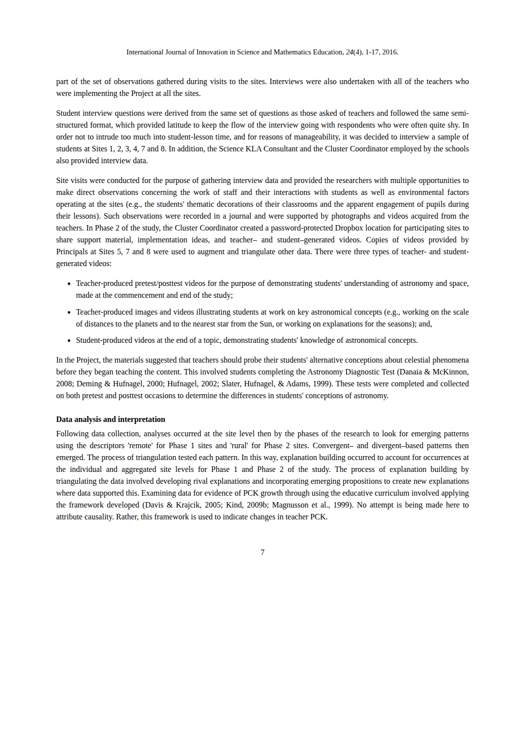International Journal of Innovation in Science and Mathematics Education, 24(4), 1-17, 2016.
part of the set of observations gathered during visits to the sites. Interviews were also undertaken with all of the teachers who were implementing the Project at all the sites.
Student interview questions were derived from the same set of questions as those asked of teachers and followed the same semi-structured format, which provided latitude to keep the flow of the interview going with respondents who were often quite shy. In order not to intrude too much into student-lesson time, and for reasons of manageability, it was decided to interview a sample of students at Sites 1, 2, 3, 4, 7 and 8. In addition, the Science KLA Consultant and the Cluster Coordinator employed by the schools also provided interview data.
Site visits were conducted for the purpose of gathering interview data and provided the researchers with multiple opportunities to make direct observations concerning the work of staff and their interactions with students as well as environmental factors operating at the sites (e.g., the students' thematic decorations of their classrooms and the apparent engagement of pupils during their lessons). Such observations were recorded in a journal and were supported by photographs and videos acquired from the teachers. In Phase 2 of the study, the Cluster Coordinator created a password-protected Dropbox location for participating sites to share support material, implementation ideas, and teacher– and student–generated videos. Copies of videos provided by Principals at Sites 5, 7 and 8 were used to augment and triangulate other data. There were three types of teacher- and student-generated videos:
Teacher-produced pretest/posttest videos for the purpose of demonstrating students' understanding of astronomy and space, made at the commencement and end of the study;
Teacher-produced images and videos illustrating students at work on key astronomical concepts (e.g., working on the scale of distances to the planets and to the nearest star from the Sun, or working on explanations for the seasons); and,
Student-produced videos at the end of a topic, demonstrating students' knowledge of astronomical concepts.
In the Project, the materials suggested that teachers should probe their students' alternative conceptions about celestial phenomena before they began teaching the content. This involved students completing the Astronomy Diagnostic Test (Danaia & McKinnon, 2008; Deming & Hufnagel, 2000; Hufnagel, 2002; Slater, Hufnagel, & Adams, 1999). These tests were completed and collected on both pretest and posttest occasions to determine the differences in students' conceptions of astronomy.
Data analysis and interpretation
Following data collection, analyses occurred at the site level then by the phases of the research to look for emerging patterns using the descriptors 'remote' for Phase 1 sites and 'rural' for Phase 2 sites. Convergent– and divergent–based patterns then emerged. The process of triangulation tested each pattern. In this way, explanation building occurred to account for occurrences at the individual and aggregated site levels for Phase 1 and Phase 2 of the study. The process of explanation building by triangulating the data involved developing rival explanations and incorporating emerging propositions to create new explanations where data supported this. Examining data for evidence of PCK growth through using the educative curriculum involved applying the framework developed (Davis & Krajcik, 2005; Kind, 2009b; Magnusson et al., 1999). No attempt is being made here to attribute causality. Rather, this framework is used to indicate changes in teacher PCK.
7